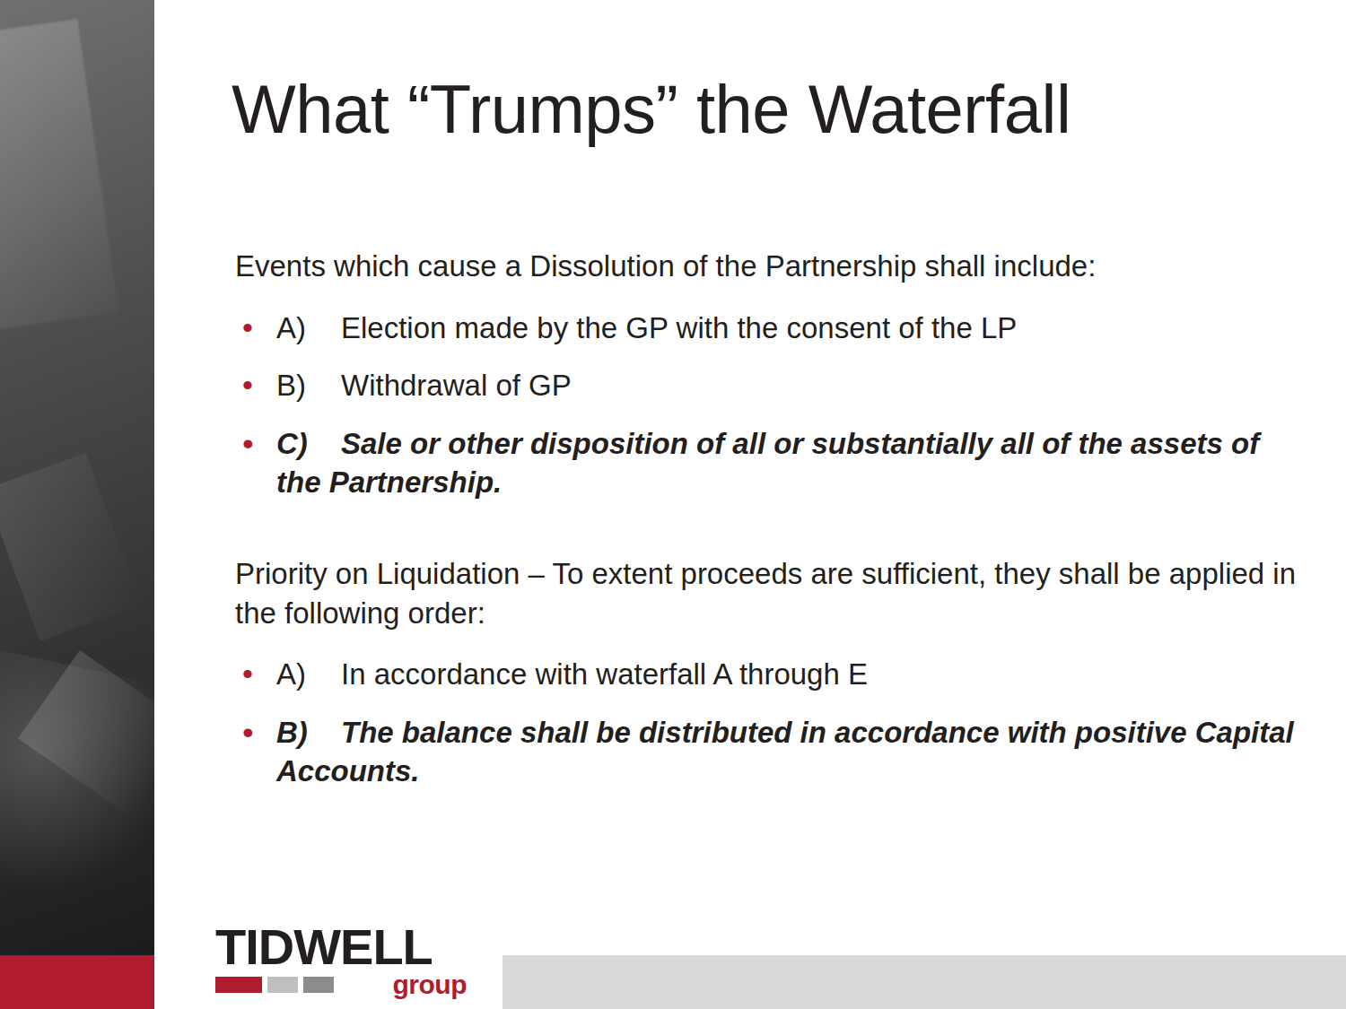What “Trumps” the Waterfall
Events which cause a Dissolution of the Partnership shall include:
A) Election made by the GP with the consent of the LP
B) Withdrawal of GP
C) Sale or other disposition of all or substantially all of the assets of the Partnership.
Priority on Liquidation – To extent proceeds are sufficient, they shall be applied in the following order:
A) In accordance with waterfall A through E
B) The balance shall be distributed in accordance with positive Capital Accounts.
TIDWELL
group